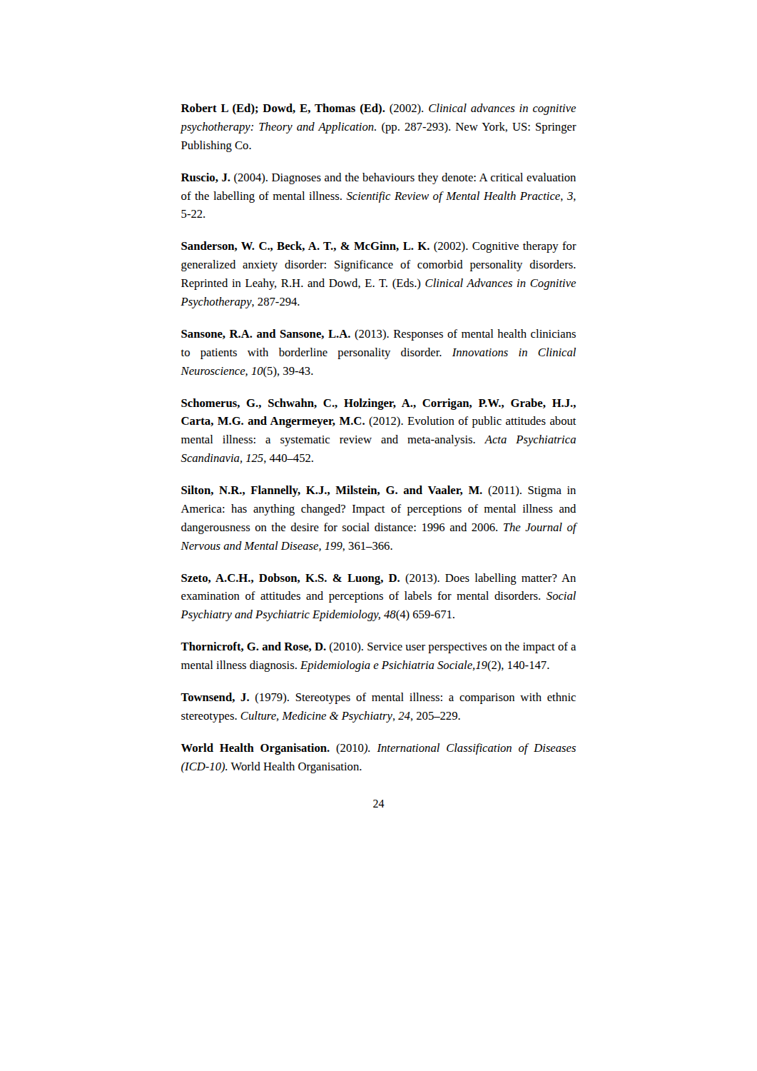Robert L (Ed); Dowd, E, Thomas (Ed). (2002). Clinical advances in cognitive psychotherapy: Theory and Application. (pp. 287-293). New York, US: Springer Publishing Co.
Ruscio, J. (2004). Diagnoses and the behaviours they denote: A critical evaluation of the labelling of mental illness. Scientific Review of Mental Health Practice, 3, 5-22.
Sanderson, W. C., Beck, A. T., & McGinn, L. K. (2002). Cognitive therapy for generalized anxiety disorder: Significance of comorbid personality disorders. Reprinted in Leahy, R.H. and Dowd, E. T. (Eds.) Clinical Advances in Cognitive Psychotherapy, 287-294.
Sansone, R.A. and Sansone, L.A. (2013). Responses of mental health clinicians to patients with borderline personality disorder. Innovations in Clinical Neuroscience, 10(5), 39-43.
Schomerus, G., Schwahn, C., Holzinger, A., Corrigan, P.W., Grabe, H.J., Carta, M.G. and Angermeyer, M.C. (2012). Evolution of public attitudes about mental illness: a systematic review and meta-analysis. Acta Psychiatrica Scandinavia, 125, 440–452.
Silton, N.R., Flannelly, K.J., Milstein, G. and Vaaler, M. (2011). Stigma in America: has anything changed? Impact of perceptions of mental illness and dangerousness on the desire for social distance: 1996 and 2006. The Journal of Nervous and Mental Disease, 199, 361–366.
Szeto, A.C.H., Dobson, K.S. & Luong, D. (2013). Does labelling matter? An examination of attitudes and perceptions of labels for mental disorders. Social Psychiatry and Psychiatric Epidemiology, 48(4) 659-671.
Thornicroft, G. and Rose, D. (2010). Service user perspectives on the impact of a mental illness diagnosis. Epidemiologia e Psichiatria Sociale,19(2), 140-147.
Townsend, J. (1979). Stereotypes of mental illness: a comparison with ethnic stereotypes. Culture, Medicine & Psychiatry, 24, 205–229.
World Health Organisation. (2010). International Classification of Diseases (ICD-10). World Health Organisation.
24